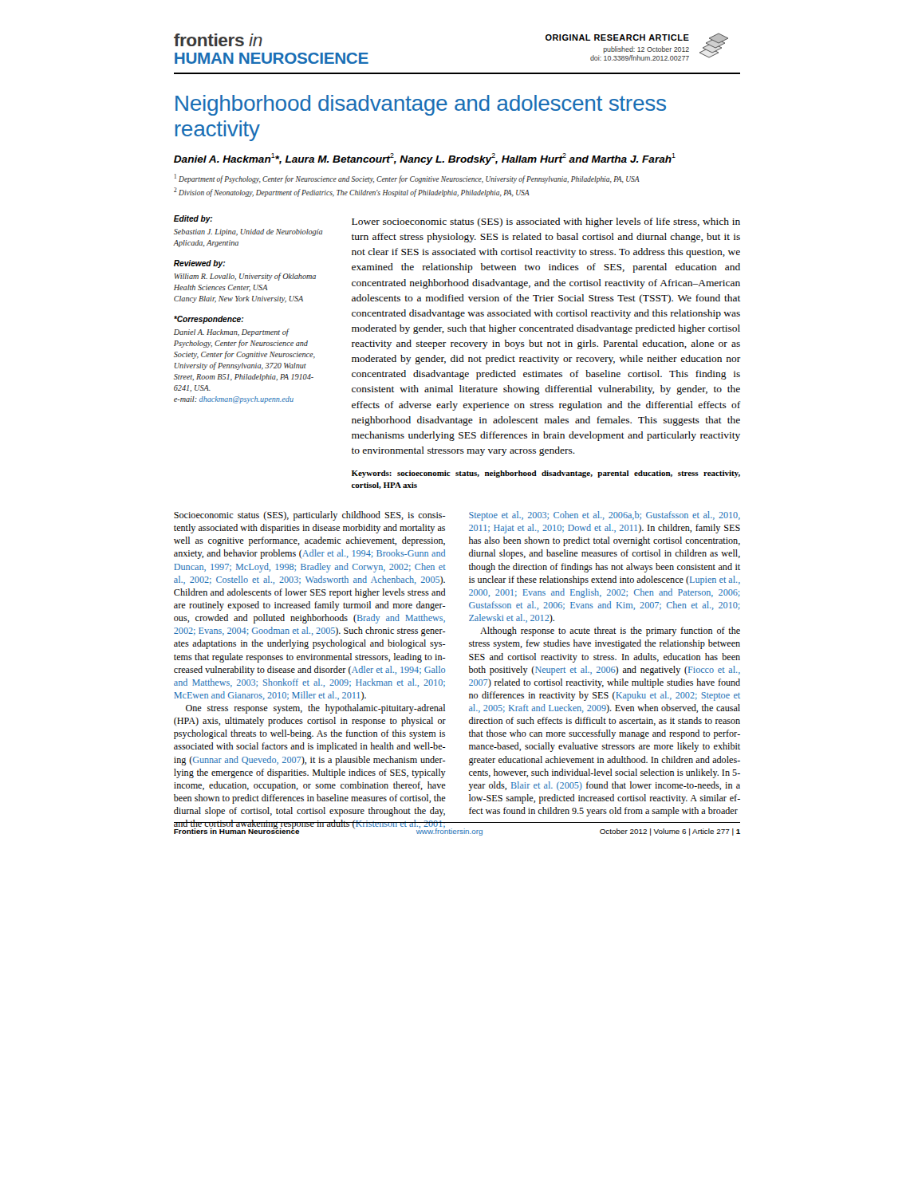frontiers in
HUMAN NEUROSCIENCE
ORIGINAL RESEARCH ARTICLE
published: 12 October 2012
doi: 10.3389/fnhum.2012.00277
Neighborhood disadvantage and adolescent stress reactivity
Daniel A. Hackman1*, Laura M. Betancourt2, Nancy L. Brodsky2, Hallam Hurt2 and Martha J. Farah1
1 Department of Psychology, Center for Neuroscience and Society, Center for Cognitive Neuroscience, University of Pennsylvania, Philadelphia, PA, USA
2 Division of Neonatology, Department of Pediatrics, The Children's Hospital of Philadelphia, Philadelphia, PA, USA
Edited by:
Sebastian J. Lipina, Unidad de Neurobiología Aplicada, Argentina
Reviewed by:
William R. Lovallo, University of Oklahoma Health Sciences Center, USA
Clancy Blair, New York University, USA
*Correspondence:
Daniel A. Hackman, Department of Psychology, Center for Neuroscience and Society, Center for Cognitive Neuroscience, University of Pennsylvania, 3720 Walnut Street, Room B51, Philadelphia, PA 19104-6241, USA.
e-mail: dhackman@psych.upenn.edu
Lower socioeconomic status (SES) is associated with higher levels of life stress, which in turn affect stress physiology. SES is related to basal cortisol and diurnal change, but it is not clear if SES is associated with cortisol reactivity to stress. To address this question, we examined the relationship between two indices of SES, parental education and concentrated neighborhood disadvantage, and the cortisol reactivity of African–American adolescents to a modified version of the Trier Social Stress Test (TSST). We found that concentrated disadvantage was associated with cortisol reactivity and this relationship was moderated by gender, such that higher concentrated disadvantage predicted higher cortisol reactivity and steeper recovery in boys but not in girls. Parental education, alone or as moderated by gender, did not predict reactivity or recovery, while neither education nor concentrated disadvantage predicted estimates of baseline cortisol. This finding is consistent with animal literature showing differential vulnerability, by gender, to the effects of adverse early experience on stress regulation and the differential effects of neighborhood disadvantage in adolescent males and females. This suggests that the mechanisms underlying SES differences in brain development and particularly reactivity to environmental stressors may vary across genders.
Keywords: socioeconomic status, neighborhood disadvantage, parental education, stress reactivity, cortisol, HPA axis
Socioeconomic status (SES), particularly childhood SES, is consistently associated with disparities in disease morbidity and mortality as well as cognitive performance, academic achievement, depression, anxiety, and behavior problems (Adler et al., 1994; Brooks-Gunn and Duncan, 1997; McLoyd, 1998; Bradley and Corwyn, 2002; Chen et al., 2002; Costello et al., 2003; Wadsworth and Achenbach, 2005). Children and adolescents of lower SES report higher levels stress and are routinely exposed to increased family turmoil and more dangerous, crowded and polluted neighborhoods (Brady and Matthews, 2002; Evans, 2004; Goodman et al., 2005). Such chronic stress generates adaptations in the underlying psychological and biological systems that regulate responses to environmental stressors, leading to increased vulnerability to disease and disorder (Adler et al., 1994; Gallo and Matthews, 2003; Shonkoff et al., 2009; Hackman et al., 2010; McEwen and Gianaros, 2010; Miller et al., 2011).
One stress response system, the hypothalamic-pituitary-adrenal (HPA) axis, ultimately produces cortisol in response to physical or psychological threats to well-being. As the function of this system is associated with social factors and is implicated in health and well-being (Gunnar and Quevedo, 2007), it is a plausible mechanism underlying the emergence of disparities. Multiple indices of SES, typically income, education, occupation, or some combination thereof, have been shown to predict differences in baseline measures of cortisol, the diurnal slope of cortisol, total cortisol exposure throughout the day, and the cortisol awakening response in adults (Kristenson et al., 2001; Steptoe et al., 2003; Cohen et al., 2006a,b; Gustafsson et al., 2010, 2011; Hajat et al., 2010; Dowd et al., 2011). In children, family SES has also been shown to predict total overnight cortisol concentration, diurnal slopes, and baseline measures of cortisol in children as well, though the direction of findings has not always been consistent and it is unclear if these relationships extend into adolescence (Lupien et al., 2000, 2001; Evans and English, 2002; Chen and Paterson, 2006; Gustafsson et al., 2006; Evans and Kim, 2007; Chen et al., 2010; Zalewski et al., 2012).
Although response to acute threat is the primary function of the stress system, few studies have investigated the relationship between SES and cortisol reactivity to stress. In adults, education has been both positively (Neupert et al., 2006) and negatively (Fiocco et al., 2007) related to cortisol reactivity, while multiple studies have found no differences in reactivity by SES (Kapuku et al., 2002; Steptoe et al., 2005; Kraft and Luecken, 2009). Even when observed, the causal direction of such effects is difficult to ascertain, as it stands to reason that those who can more successfully manage and respond to performance-based, socially evaluative stressors are more likely to exhibit greater educational achievement in adulthood. In children and adolescents, however, such individual-level social selection is unlikely. In 5-year olds, Blair et al. (2005) found that lower income-to-needs, in a low-SES sample, predicted increased cortisol reactivity. A similar effect was found in children 9.5 years old from a sample with a broader
Frontiers in Human Neuroscience
www.frontiersin.org
October 2012 | Volume 6 | Article 277 | 1